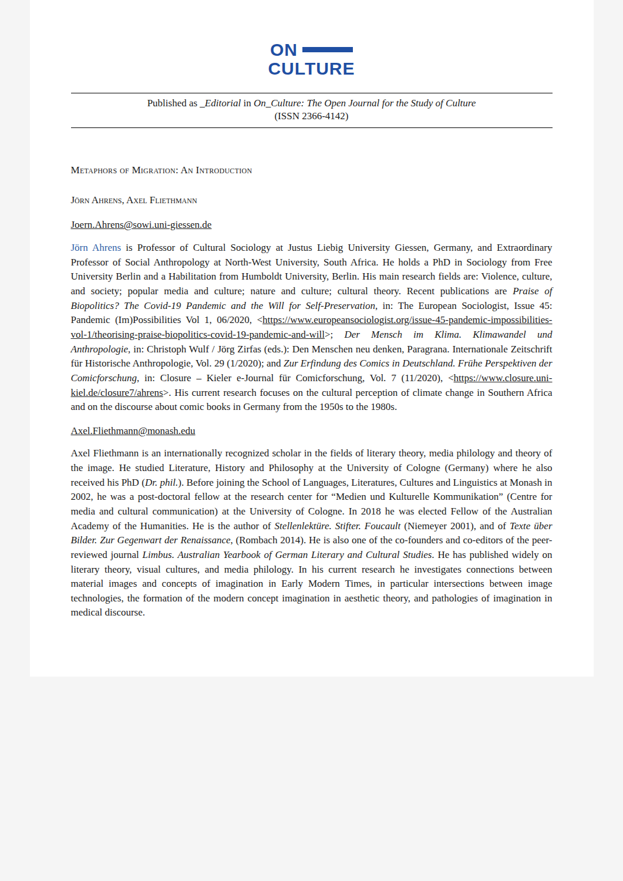ON CULTURE
Published as _Editorial in On_Culture: The Open Journal for the Study of Culture
(ISSN 2366-4142)
Metaphors of Migration: An Introduction
Jörn Ahrens, Axel Fliethmann
Joern.Ahrens@sowi.uni-giessen.de
Jörn Ahrens is Professor of Cultural Sociology at Justus Liebig University Giessen, Germany, and Extraordinary Professor of Social Anthropology at North-West University, South Africa. He holds a PhD in Sociology from Free University Berlin and a Habilitation from Humboldt University, Berlin. His main research fields are: Violence, culture, and society; popular media and culture; nature and culture; cultural theory. Recent publications are Praise of Biopolitics? The Covid-19 Pandemic and the Will for Self-Preservation, in: The European Sociologist, Issue 45: Pandemic (Im)Possibilities Vol 1, 06/2020, <https://www.europeansociologist.org/issue-45-pandemic-impossibilities-vol-1/theorising-praise-biopolitics-covid-19-pandemic-and-will>; Der Mensch im Klima. Klimawandel und Anthropologie, in: Christoph Wulf / Jörg Zirfas (eds.): Den Menschen neu denken, Paragrana. Internationale Zeitschrift für Historische Anthropologie, Vol. 29 (1/2020); and Zur Erfindung des Comics in Deutschland. Frühe Perspektiven der Comicforschung, in: Closure – Kieler e-Journal für Comicforschung, Vol. 7 (11/2020), <https://www.closure.uni-kiel.de/closure7/ahrens>. His current research focuses on the cultural perception of climate change in Southern Africa and on the discourse about comic books in Germany from the 1950s to the 1980s.
Axel.Fliethmann@monash.edu
Axel Fliethmann is an internationally recognized scholar in the fields of literary theory, media philology and theory of the image. He studied Literature, History and Philosophy at the University of Cologne (Germany) where he also received his PhD (Dr. phil.). Before joining the School of Languages, Literatures, Cultures and Linguistics at Monash in 2002, he was a post-doctoral fellow at the research center for “Medien und Kulturelle Kommunikation” (Centre for media and cultural communication) at the University of Cologne. In 2018 he was elected Fellow of the Australian Academy of the Humanities. He is the author of Stellenlektüre. Stifter. Foucault (Niemeyer 2001), and of Texte über Bilder. Zur Gegenwart der Renaissance, (Rombach 2014). He is also one of the co-founders and co-editors of the peer-reviewed journal Limbus. Australian Yearbook of German Literary and Cultural Studies. He has published widely on literary theory, visual cultures, and media philology. In his current research he investigates connections between material images and concepts of imagination in Early Modern Times, in particular intersections between image technologies, the formation of the modern concept imagination in aesthetic theory, and pathologies of imagination in medical discourse.